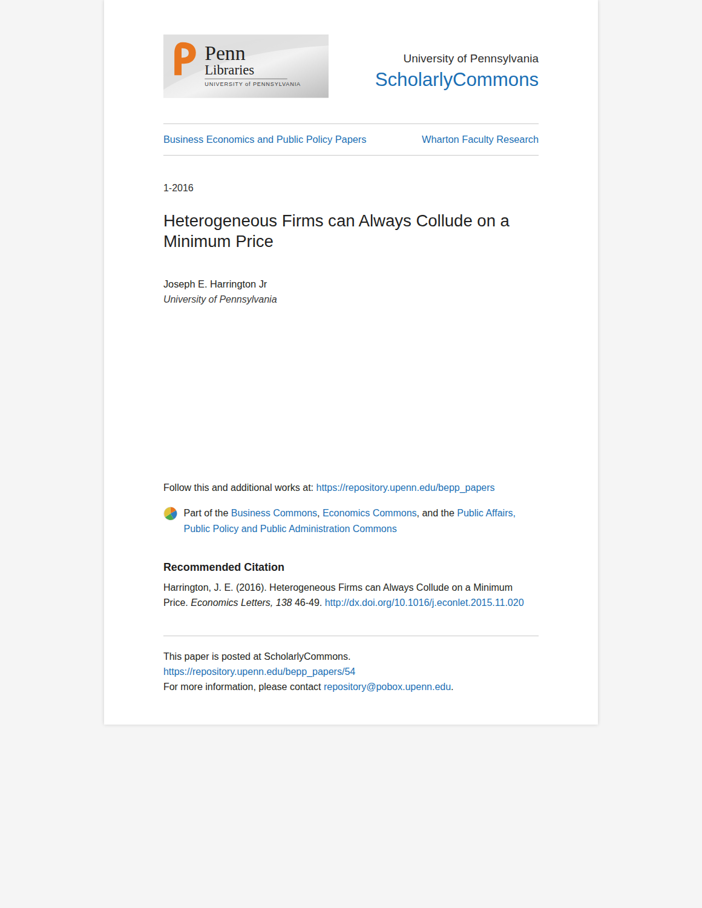Penn Libraries UNIVERSITY of PENNSYLVANIA
University of Pennsylvania
ScholarlyCommons
Business Economics and Public Policy Papers
Wharton Faculty Research
1-2016
Heterogeneous Firms can Always Collude on a Minimum Price
Joseph E. Harrington Jr
University of Pennsylvania
Follow this and additional works at: https://repository.upenn.edu/bepp_papers
Part of the Business Commons, Economics Commons, and the Public Affairs, Public Policy and Public Administration Commons
Recommended Citation
Harrington, J. E. (2016). Heterogeneous Firms can Always Collude on a Minimum Price. Economics Letters, 138 46-49. http://dx.doi.org/10.1016/j.econlet.2015.11.020
This paper is posted at ScholarlyCommons. https://repository.upenn.edu/bepp_papers/54
For more information, please contact repository@pobox.upenn.edu.